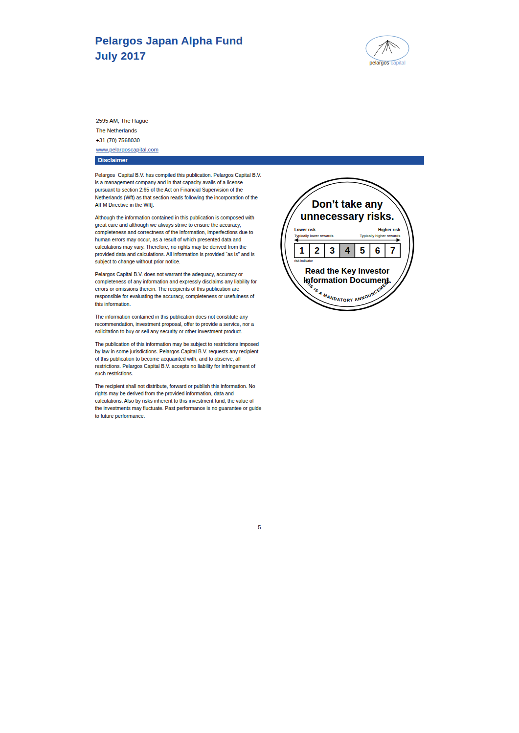Pelargos Japan Alpha Fund
July 2017
pelargos capital
2595 AM, The Hague
The Netherlands
+31 (70) 7568030
www.pelargoscapital.com
Disclaimer
Pelargos Capital B.V. has compiled this publication. Pelargos Capital B.V. is a management company and in that capacity avails of a license pursuant to section 2:65 of the Act on Financial Supervision of the Netherlands (Wft) as that section reads following the incorporation of the AIFM Directive in the Wft].
Although the information contained in this publication is composed with great care and although we always strive to ensure the accuracy, completeness and correctness of the information, imperfections due to human errors may occur, as a result of which presented data and calculations may vary. Therefore, no rights may be derived from the provided data and calculations. All information is provided “as is” and is subject to change without prior notice.
Pelargos Capital B.V. does not warrant the adequacy, accuracy or completeness of any information and expressly disclaims any liability for errors or omissions therein. The recipients of this publication are responsible for evaluating the accuracy, completeness or usefulness of this information.
The information contained in this publication does not constitute any recommendation, investment proposal, offer to provide a service, nor a solicitation to buy or sell any security or other investment product.
The publication of this information may be subject to restrictions imposed by law in some jurisdictions. Pelargos Capital B.V. requests any recipient of this publication to become acquainted with, and to observe, all restrictions. Pelargos Capital B.V. accepts no liability for infringement of such restrictions.
The recipient shall not distribute, forward or publish this information. No rights may be derived from the provided information, data and calculations. Also by risks inherent to this investment fund, the value of the investments may fluctuate. Past performance is no guarantee or guide to future performance.
Don’t take any unnecessary risks. Lower risk Higher risk Typically lower rewards Typically higher rewards 1 2 3 4 5 6 7 risk indicator Read the Key Investor Information Document. THIS IS A MANDATORY ANNOUNCEMENT
5